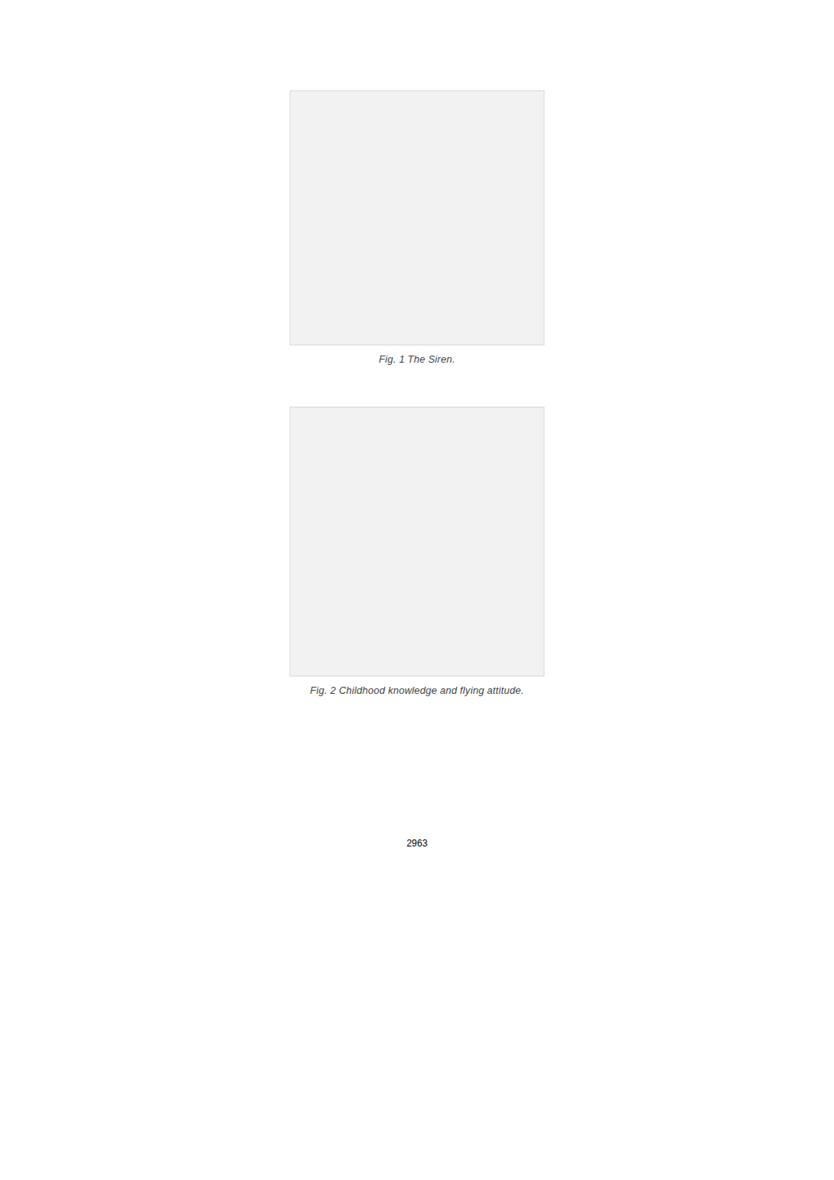Fig. 1 The Siren.
Fig. 2 Childhood knowledge and flying attitude.
2963